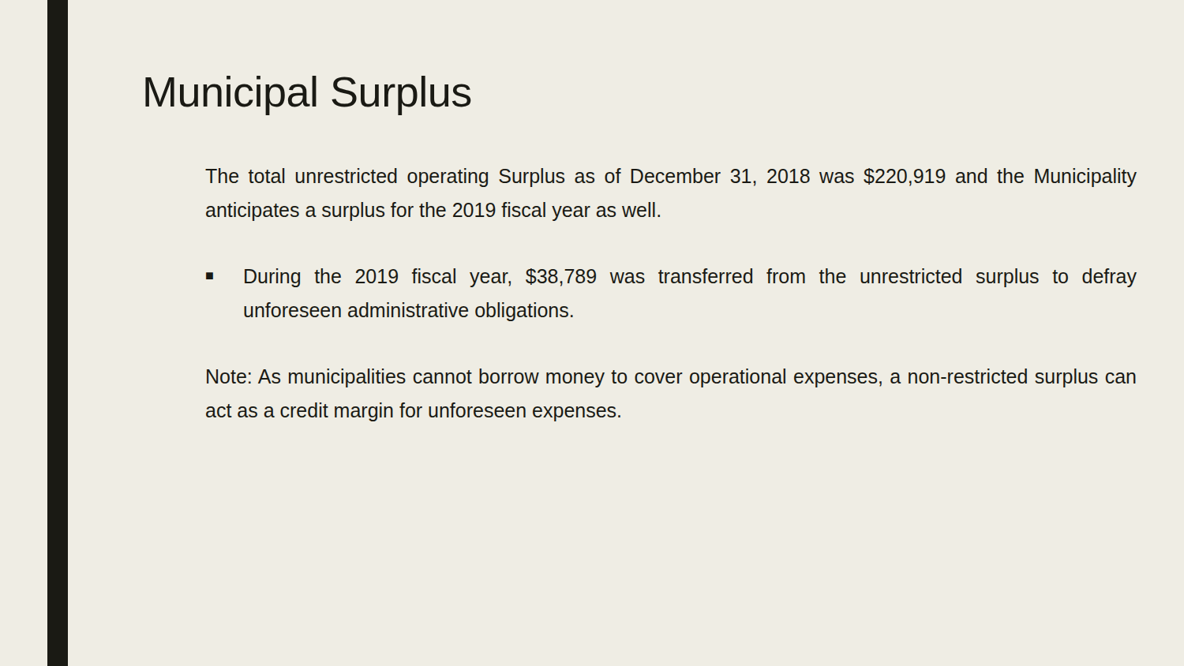Municipal Surplus
The total unrestricted operating Surplus as of December 31, 2018 was $220,919 and the Municipality anticipates a surplus for the 2019 fiscal year as well.
During the 2019 fiscal year, $38,789 was transferred from the unrestricted surplus to defray unforeseen administrative obligations.
Note: As municipalities cannot borrow money to cover operational expenses, a non-restricted surplus can act as a credit margin for unforeseen expenses.